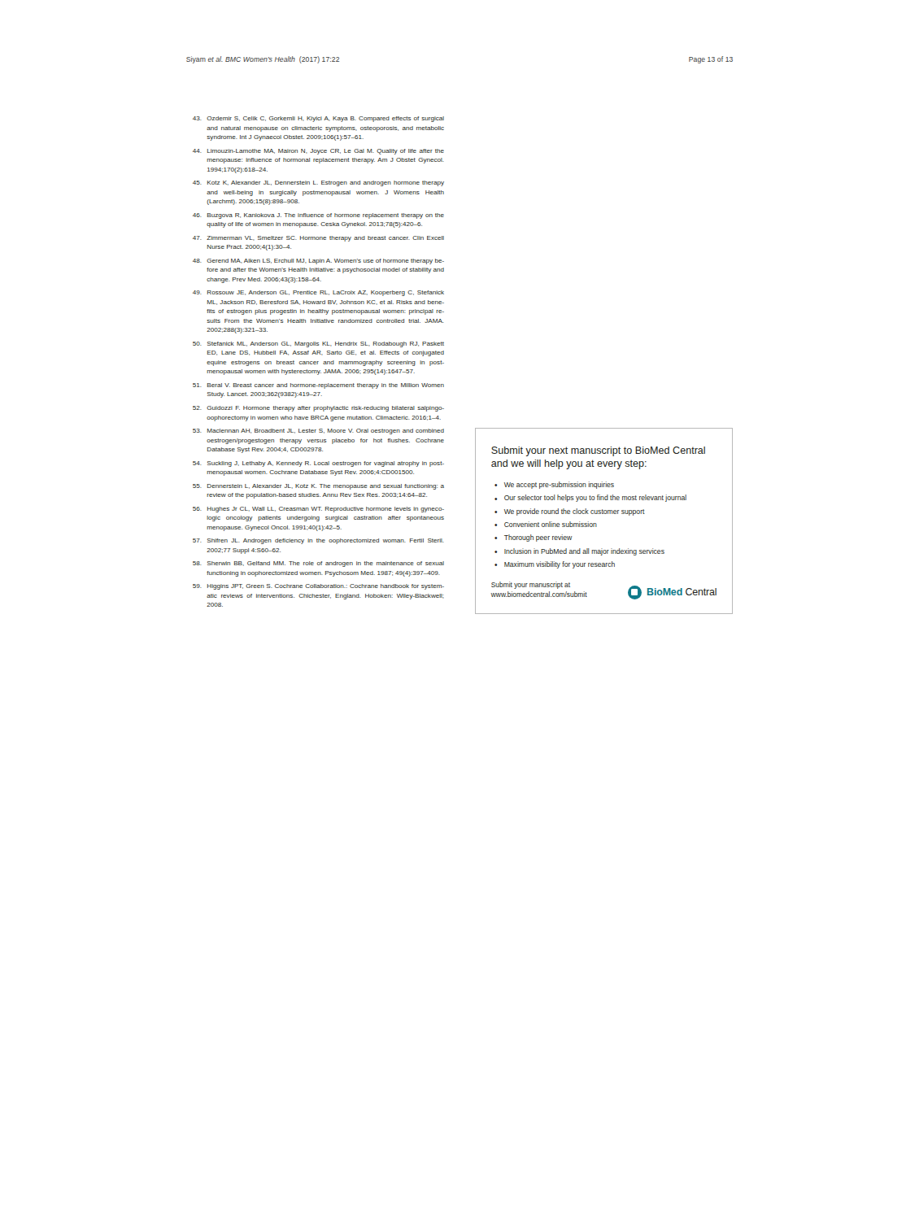Siyam et al. BMC Women's Health (2017) 17:22
Page 13 of 13
43. Ozdemir S, Celik C, Gorkemli H, Kiyici A, Kaya B. Compared effects of surgical and natural menopause on climacteric symptoms, osteoporosis, and metabolic syndrome. Int J Gynaecol Obstet. 2009;106(1):57–61.
44. Limouzin-Lamothe MA, Mairon N, Joyce CR, Le Gal M. Quality of life after the menopause: influence of hormonal replacement therapy. Am J Obstet Gynecol. 1994;170(2):618–24.
45. Kotz K, Alexander JL, Dennerstein L. Estrogen and androgen hormone therapy and well-being in surgically postmenopausal women. J Womens Health (Larchmt). 2006;15(8):898–908.
46. Buzgova R, Kaniokova J. The influence of hormone replacement therapy on the quality of life of women in menopause. Ceska Gynekol. 2013;78(5):420–6.
47. Zimmerman VL, Smeltzer SC. Hormone therapy and breast cancer. Clin Excell Nurse Pract. 2000;4(1):30–4.
48. Gerend MA, Aiken LS, Erchull MJ, Lapin A. Women's use of hormone therapy before and after the Women's Health Initiative: a psychosocial model of stability and change. Prev Med. 2006;43(3):158–64.
49. Rossouw JE, Anderson GL, Prentice RL, LaCroix AZ, Kooperberg C, Stefanick ML, Jackson RD, Beresford SA, Howard BV, Johnson KC, et al. Risks and benefits of estrogen plus progestin in healthy postmenopausal women: principal results From the Women's Health Initiative randomized controlled trial. JAMA. 2002;288(3):321–33.
50. Stefanick ML, Anderson GL, Margolis KL, Hendrix SL, Rodabough RJ, Paskett ED, Lane DS, Hubbell FA, Assaf AR, Sarto GE, et al. Effects of conjugated equine estrogens on breast cancer and mammography screening in postmenopausal women with hysterectomy. JAMA. 2006; 295(14):1647–57.
51. Beral V. Breast cancer and hormone-replacement therapy in the Million Women Study. Lancet. 2003;362(9382):419–27.
52. Guidozzi F. Hormone therapy after prophylactic risk-reducing bilateral salpingo-oophorectomy in women who have BRCA gene mutation. Climacteric. 2016;1–4.
53. Maclennan AH, Broadbent JL, Lester S, Moore V. Oral oestrogen and combined oestrogen/progestogen therapy versus placebo for hot flushes. Cochrane Database Syst Rev. 2004;4, CD002978.
54. Suckling J, Lethaby A, Kennedy R. Local oestrogen for vaginal atrophy in postmenopausal women. Cochrane Database Syst Rev. 2006;4:CD001500.
55. Dennerstein L, Alexander JL, Kotz K. The menopause and sexual functioning: a review of the population-based studies. Annu Rev Sex Res. 2003;14:64–82.
56. Hughes Jr CL, Wall LL, Creasman WT. Reproductive hormone levels in gynecologic oncology patients undergoing surgical castration after spontaneous menopause. Gynecol Oncol. 1991;40(1):42–5.
57. Shifren JL. Androgen deficiency in the oophorectomized woman. Fertil Steril. 2002;77 Suppl 4:S60–62.
58. Sherwin BB, Gelfand MM. The role of androgen in the maintenance of sexual functioning in oophorectomized women. Psychosom Med. 1987; 49(4):397–409.
59. Higgins JPT, Green S. Cochrane Collaboration.: Cochrane handbook for systematic reviews of interventions. Chichester, England. Hoboken: Wiley-Blackwell; 2008.
Submit your next manuscript to BioMed Central and we will help you at every step:
We accept pre-submission inquiries
Our selector tool helps you to find the most relevant journal
We provide round the clock customer support
Convenient online submission
Thorough peer review
Inclusion in PubMed and all major indexing services
Maximum visibility for your research
Submit your manuscript at
www.biomedcentral.com/submit
BioMed Central